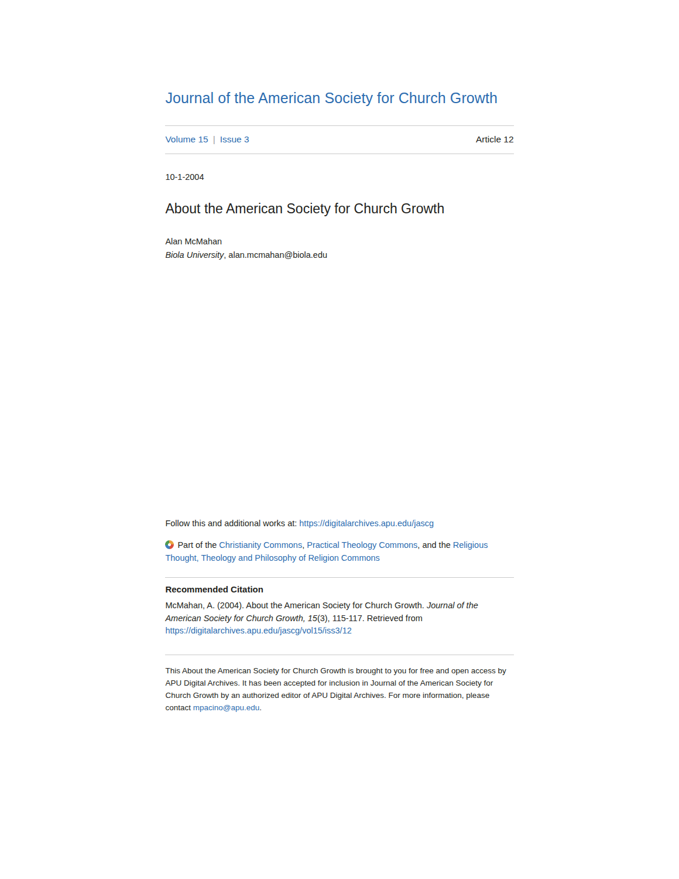Journal of the American Society for Church Growth
Volume 15|Issue 3
Article 12
10-1-2004
About the American Society for Church Growth
Alan McMahan
Biola University, alan.mcmahan@biola.edu
Follow this and additional works at: https://digitalarchives.apu.edu/jascg
Part of the Christianity Commons, Practical Theology Commons, and the Religious Thought, Theology and Philosophy of Religion Commons
Recommended Citation
McMahan, A. (2004). About the American Society for Church Growth. Journal of the American Society for Church Growth, 15(3), 115-117. Retrieved from https://digitalarchives.apu.edu/jascg/vol15/iss3/12
This About the American Society for Church Growth is brought to you for free and open access by APU Digital Archives. It has been accepted for inclusion in Journal of the American Society for Church Growth by an authorized editor of APU Digital Archives. For more information, please contact mpacino@apu.edu.